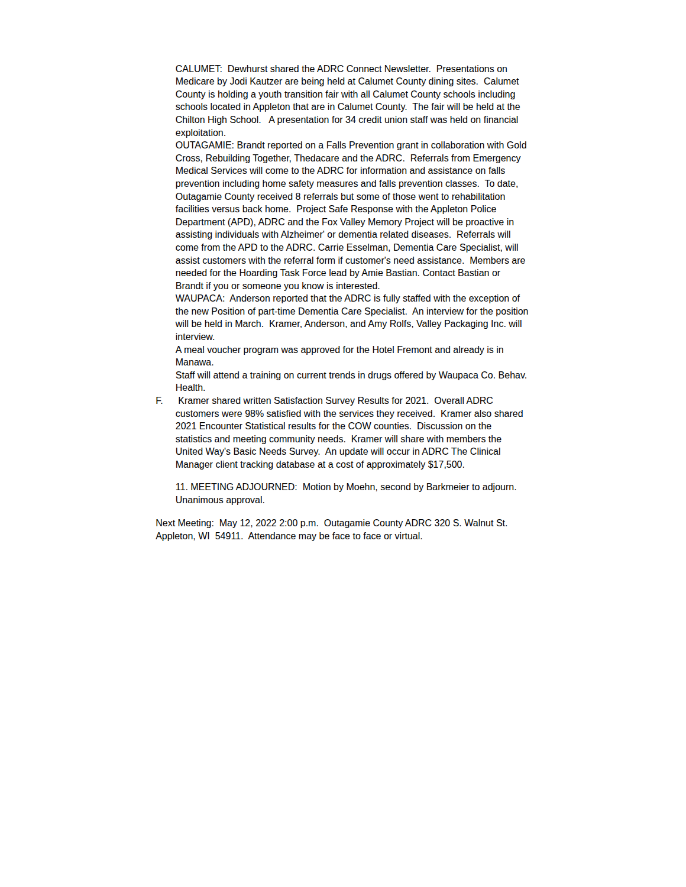CALUMET: Dewhurst shared the ADRC Connect Newsletter. Presentations on Medicare by Jodi Kautzer are being held at Calumet County dining sites. Calumet County is holding a youth transition fair with all Calumet County schools including schools located in Appleton that are in Calumet County. The fair will be held at the Chilton High School. A presentation for 34 credit union staff was held on financial exploitation.
OUTAGAMIE: Brandt reported on a Falls Prevention grant in collaboration with Gold Cross, Rebuilding Together, Thedacare and the ADRC. Referrals from Emergency Medical Services will come to the ADRC for information and assistance on falls prevention including home safety measures and falls prevention classes. To date, Outagamie County received 8 referrals but some of those went to rehabilitation facilities versus back home. Project Safe Response with the Appleton Police Department (APD), ADRC and the Fox Valley Memory Project will be proactive in assisting individuals with Alzheimer' or dementia related diseases. Referrals will come from the APD to the ADRC. Carrie Esselman, Dementia Care Specialist, will assist customers with the referral form if customer's need assistance. Members are needed for the Hoarding Task Force lead by Amie Bastian. Contact Bastian or Brandt if you or someone you know is interested.
WAUPACA: Anderson reported that the ADRC is fully staffed with the exception of the new Position of part-time Dementia Care Specialist. An interview for the position will be held in March. Kramer, Anderson, and Amy Rolfs, Valley Packaging Inc. will interview.
A meal voucher program was approved for the Hotel Fremont and already is in Manawa.
Staff will attend a training on current trends in drugs offered by Waupaca Co. Behav. Health.
F.
Kramer shared written Satisfaction Survey Results for 2021. Overall ADRC customers were 98% satisfied with the services they received. Kramer also shared 2021 Encounter Statistical results for the COW counties. Discussion on the statistics and meeting community needs. Kramer will share with members the United Way's Basic Needs Survey. An update will occur in ADRC The Clinical Manager client tracking database at a cost of approximately $17,500.
11. MEETING ADJOURNED: Motion by Moehn, second by Barkmeier to adjourn. Unanimous approval.
Next Meeting: May 12, 2022 2:00 p.m. Outagamie County ADRC 320 S. Walnut St. Appleton, WI 54911. Attendance may be face to face or virtual.